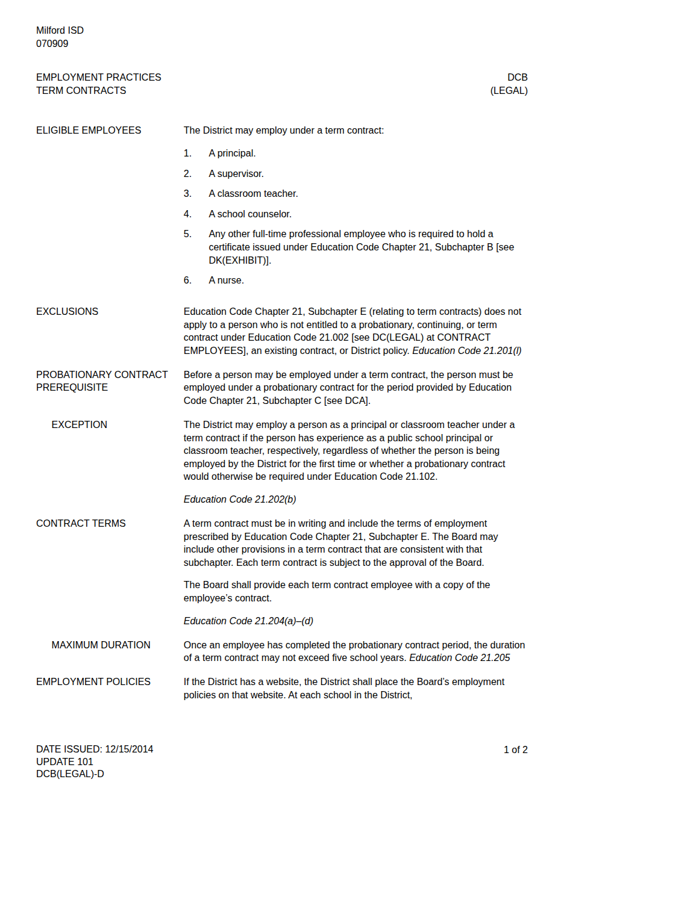Milford ISD
070909
EMPLOYMENT PRACTICES
TERM CONTRACTS
DCB
(LEGAL)
| ELIGIBLE EMPLOYEES | The District may employ under a term contract: A principal. A supervisor. A classroom teacher. A school counselor. Any other full-time professional employee who is required to hold a certificate issued under Education Code Chapter 21, Subchapter B [see DK(EXHIBIT)]. A nurse. |
| EXCLUSIONS | Education Code Chapter 21, Subchapter E (relating to term contracts) does not apply to a person who is not entitled to a probationary, continuing, or term contract under Education Code 21.002 [see DC(LEGAL) at CONTRACT EMPLOYEES], an existing contract, or District policy. Education Code 21.201(l) |
| PROBATIONARY CONTRACT PREREQUISITE | Before a person may be employed under a term contract, the person must be employed under a probationary contract for the period provided by Education Code Chapter 21, Subchapter C [see DCA]. |
| EXCEPTION | The District may employ a person as a principal or classroom teacher under a term contract if the person has experience as a public school principal or classroom teacher, respectively, regardless of whether the person is being employed by the District for the first time or whether a probationary contract would otherwise be required under Education Code 21.102. Education Code 21.202(b) |
| CONTRACT TERMS | A term contract must be in writing and include the terms of employment prescribed by Education Code Chapter 21, Subchapter E. The Board may include other provisions in a term contract that are consistent with that subchapter. Each term contract is subject to the approval of the Board. The Board shall provide each term contract employee with a copy of the employee’s contract. Education Code 21.204(a)–(d) |
| MAXIMUM DURATION | Once an employee has completed the probationary contract period, the duration of a term contract may not exceed five school years. Education Code 21.205 |
| EMPLOYMENT POLICIES | If the District has a website, the District shall place the Board’s employment policies on that website. At each school in the District, |
DATE ISSUED: 12/15/2014
UPDATE 101
DCB(LEGAL)-D
1 of 2